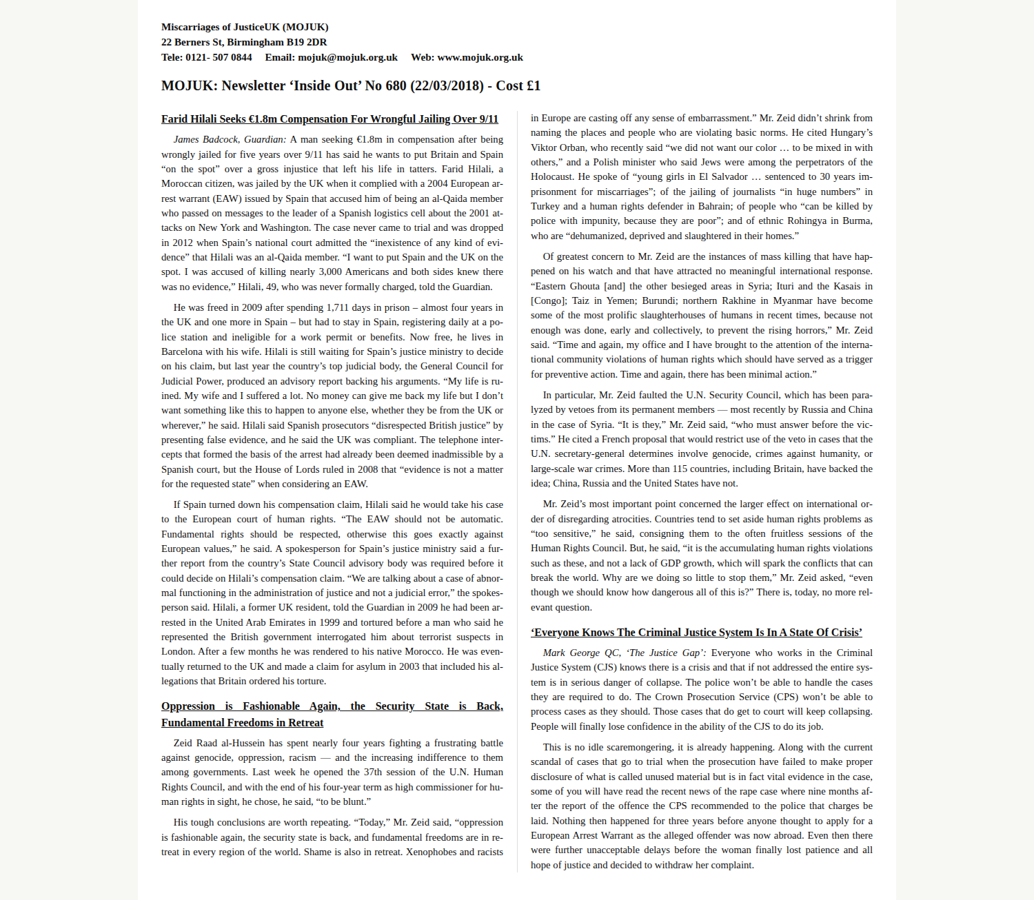Miscarriages of JusticeUK (MOJUK)
22 Berners St, Birmingham B19 2DR
Tele: 0121- 507 0844 Email: mojuk@mojuk.org.uk Web: www.mojuk.org.uk
MOJUK: Newsletter ‘Inside Out’ No 680 (22/03/2018) - Cost £1
Farid Hilali Seeks €1.8m Compensation For Wrongful Jailing Over 9/11
James Badcock, Guardian: A man seeking €1.8m in compensation after being wrongly jailed for five years over 9/11 has said he wants to put Britain and Spain “on the spot” over a gross injustice that left his life in tatters. Farid Hilali, a Moroccan citizen, was jailed by the UK when it complied with a 2004 European arrest warrant (EAW) issued by Spain that accused him of being an al-Qaida member who passed on messages to the leader of a Spanish logistics cell about the 2001 attacks on New York and Washington. The case never came to trial and was dropped in 2012 when Spain’s national court admitted the “inexistence of any kind of evidence” that Hilali was an al-Qaida member. “I want to put Spain and the UK on the spot. I was accused of killing nearly 3,000 Americans and both sides knew there was no evidence,” Hilali, 49, who was never formally charged, told the Guardian.
He was freed in 2009 after spending 1,711 days in prison – almost four years in the UK and one more in Spain – but had to stay in Spain, registering daily at a police station and ineligible for a work permit or benefits. Now free, he lives in Barcelona with his wife. Hilali is still waiting for Spain’s justice ministry to decide on his claim, but last year the country’s top judicial body, the General Council for Judicial Power, produced an advisory report backing his arguments. “My life is ruined. My wife and I suffered a lot. No money can give me back my life but I don’t want something like this to happen to anyone else, whether they be from the UK or wherever,” he said. Hilali said Spanish prosecutors “disrespected British justice” by presenting false evidence, and he said the UK was compliant. The telephone intercepts that formed the basis of the arrest had already been deemed inadmissible by a Spanish court, but the House of Lords ruled in 2008 that “evidence is not a matter for the requested state” when considering an EAW.
If Spain turned down his compensation claim, Hilali said he would take his case to the European court of human rights. “The EAW should not be automatic. Fundamental rights should be respected, otherwise this goes exactly against European values,” he said. A spokesperson for Spain’s justice ministry said a further report from the country’s State Council advisory body was required before it could decide on Hilali’s compensation claim. “We are talking about a case of abnormal functioning in the administration of justice and not a judicial error,” the spokesperson said. Hilali, a former UK resident, told the Guardian in 2009 he had been arrested in the United Arab Emirates in 1999 and tortured before a man who said he represented the British government interrogated him about terrorist suspects in London. After a few months he was rendered to his native Morocco. He was eventually returned to the UK and made a claim for asylum in 2003 that included his allegations that Britain ordered his torture.
Oppression is Fashionable Again, the Security State is Back, Fundamental Freedoms in Retreat
Zeid Raad al-Hussein has spent nearly four years fighting a frustrating battle against genocide, oppression, racism — and the increasing indifference to them among governments. Last week he opened the 37th session of the U.N. Human Rights Council, and with the end of his four-year term as high commissioner for human rights in sight, he chose, he said, “to be blunt.”
His tough conclusions are worth repeating. “Today,” Mr. Zeid said, “oppression is fashionable again, the security state is back, and fundamental freedoms are in retreat in every region of the world. Shame is also in retreat. Xenophobes and racists in Europe are casting off any sense of embarrassment.” Mr. Zeid didn’t shrink from naming the places and people who are violating basic norms. He cited Hungary’s Viktor Orban, who recently said “we did not want our color … to be mixed in with others,” and a Polish minister who said Jews were among the perpetrators of the Holocaust. He spoke of “young girls in El Salvador … sentenced to 30 years imprisonment for miscarriages”; of the jailing of journalists “in huge numbers” in Turkey and a human rights defender in Bahrain; of people who “can be killed by police with impunity, because they are poor”; and of ethnic Rohingya in Burma, who are “dehumanized, deprived and slaughtered in their homes.”
Of greatest concern to Mr. Zeid are the instances of mass killing that have happened on his watch and that have attracted no meaningful international response. “Eastern Ghouta [and] the other besieged areas in Syria; Ituri and the Kasais in [Congo]; Taiz in Yemen; Burundi; northern Rakhine in Myanmar have become some of the most prolific slaughterhouses of humans in recent times, because not enough was done, early and collectively, to prevent the rising horrors,” Mr. Zeid said. “Time and again, my office and I have brought to the attention of the international community violations of human rights which should have served as a trigger for preventive action. Time and again, there has been minimal action.”
In particular, Mr. Zeid faulted the U.N. Security Council, which has been paralyzed by vetoes from its permanent members — most recently by Russia and China in the case of Syria. “It is they,” Mr. Zeid said, “who must answer before the victims.” He cited a French proposal that would restrict use of the veto in cases that the U.N. secretary-general determines involve genocide, crimes against humanity, or large-scale war crimes. More than 115 countries, including Britain, have backed the idea; China, Russia and the United States have not.
Mr. Zeid’s most important point concerned the larger effect on international order of disregarding atrocities. Countries tend to set aside human rights problems as “too sensitive,” he said, consigning them to the often fruitless sessions of the Human Rights Council. But, he said, “it is the accumulating human rights violations such as these, and not a lack of GDP growth, which will spark the conflicts that can break the world. Why are we doing so little to stop them,” Mr. Zeid asked, “even though we should know how dangerous all of this is?” There is, today, no more relevant question.
‘Everyone Knows The Criminal Justice System Is In A State Of Crisis’
Mark George QC, ‘The Justice Gap’: Everyone who works in the Criminal Justice System (CJS) knows there is a crisis and that if not addressed the entire system is in serious danger of collapse. The police won’t be able to handle the cases they are required to do. The Crown Prosecution Service (CPS) won’t be able to process cases as they should. Those cases that do get to court will keep collapsing. People will finally lose confidence in the ability of the CJS to do its job.
This is no idle scaremongering, it is already happening. Along with the current scandal of cases that go to trial when the prosecution have failed to make proper disclosure of what is called unused material but is in fact vital evidence in the case, some of you will have read the recent news of the rape case where nine months after the report of the offence the CPS recommended to the police that charges be laid. Nothing then happened for three years before anyone thought to apply for a European Arrest Warrant as the alleged offender was now abroad. Even then there were further unacceptable delays before the woman finally lost patience and all hope of justice and decided to withdraw her complaint.